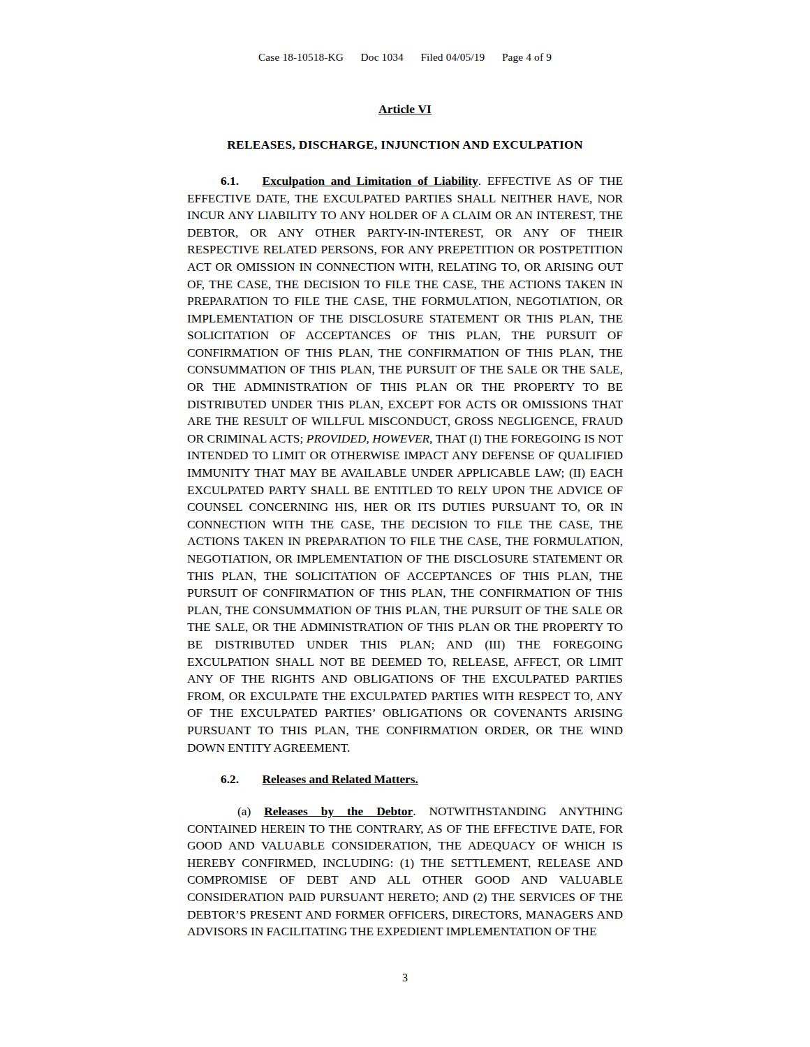Case 18-10518-KG Doc 1034 Filed 04/05/19 Page 4 of 9
Article VI
RELEASES, DISCHARGE, INJUNCTION AND EXCULPATION
6.1. Exculpation and Limitation of Liability. Effective as of the effective date, the exculpated parties shall neither have, nor incur any liability to any holder of a claim or an interest, the debtor, or any other party-in-interest, or any of their respective related persons, for any prepetition or postpetition act or omission in connection with, relating to, or arising out of, the case, the decision to file the case, the actions taken in preparation to file the case, the formulation, negotiation, or implementation of the disclosure statement or this plan, the solicitation of acceptances of this plan, the pursuit of confirmation of this plan, the confirmation of this plan, the consummation of this plan, the pursuit of the sale or the sale, or the administration of this plan or the property to be distributed under this plan, except for acts or omissions that are the result of willful misconduct, gross negligence, fraud or criminal acts; provided, however, that (i) the foregoing is not intended to limit or otherwise impact any defense of qualified immunity that may be available under applicable law; (ii) each exculpated party shall be entitled to rely upon the advice of counsel concerning his, her or its duties pursuant to, or in connection with the case, the decision to file the case, the actions taken in preparation to file the case, the formulation, negotiation, or implementation of the disclosure statement or this plan, the solicitation of acceptances of this plan, the pursuit of confirmation of this plan, the confirmation of this plan, the consummation of this plan, the pursuit of the sale or the sale, or the administration of this plan or the property to be distributed under this plan; and (iii) the foregoing exculpation shall not be deemed to, release, affect, or limit any of the rights and obligations of the exculpated parties from, or exculpate the exculpated parties with respect to, any of the exculpated parties’ obligations or covenants arising pursuant to this plan, the confirmation order, or the wind down entity agreement.
6.2. Releases and Related Matters.
(a) Releases by the Debtor. Notwithstanding anything contained herein to the contrary, as of the effective date, for good and valuable consideration, the adequacy of which is hereby confirmed, including: (1) the settlement, release and compromise of debt and all other good and valuable consideration paid pursuant hereto; and (2) the services of the debtor’s present and former officers, directors, managers and advisors in facilitating the expedient implementation of the
3